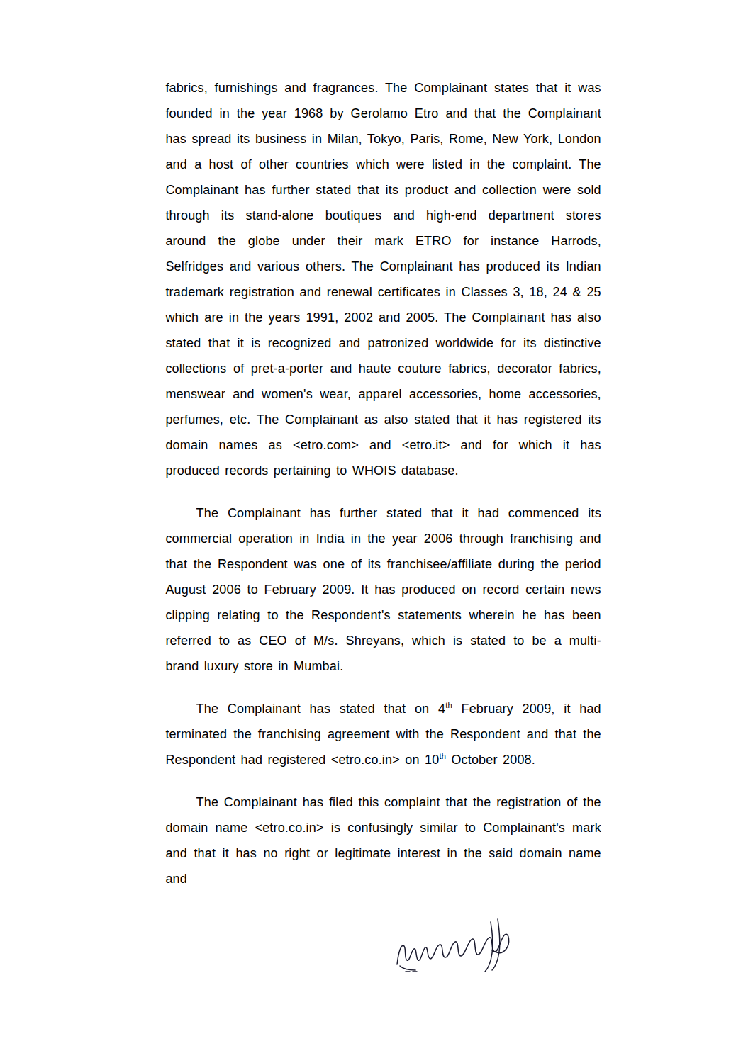fabrics, furnishings and fragrances. The Complainant states that it was founded in the year 1968 by Gerolamo Etro and that the Complainant has spread its business in Milan, Tokyo, Paris, Rome, New York, London and a host of other countries which were listed in the complaint. The Complainant has further stated that its product and collection were sold through its stand-alone boutiques and high-end department stores around the globe under their mark ETRO for instance Harrods, Selfridges and various others. The Complainant has produced its Indian trademark registration and renewal certificates in Classes 3, 18, 24 & 25 which are in the years 1991, 2002 and 2005. The Complainant has also stated that it is recognized and patronized worldwide for its distinctive collections of pret-a-porter and haute couture fabrics, decorator fabrics, menswear and women's wear, apparel accessories, home accessories, perfumes, etc. The Complainant as also stated that it has registered its domain names as <etro.com> and <etro.it> and for which it has produced records pertaining to WHOIS database.
The Complainant has further stated that it had commenced its commercial operation in India in the year 2006 through franchising and that the Respondent was one of its franchisee/affiliate during the period August 2006 to February 2009. It has produced on record certain news clipping relating to the Respondent's statements wherein he has been referred to as CEO of M/s. Shreyans, which is stated to be a multi-brand luxury store in Mumbai.
The Complainant has stated that on 4th February 2009, it had terminated the franchising agreement with the Respondent and that the Respondent had registered <etro.co.in> on 10th October 2008.
The Complainant has filed this complaint that the registration of the domain name <etro.co.in> is confusingly similar to Complainant's mark and that it has no right or legitimate interest in the said domain name and